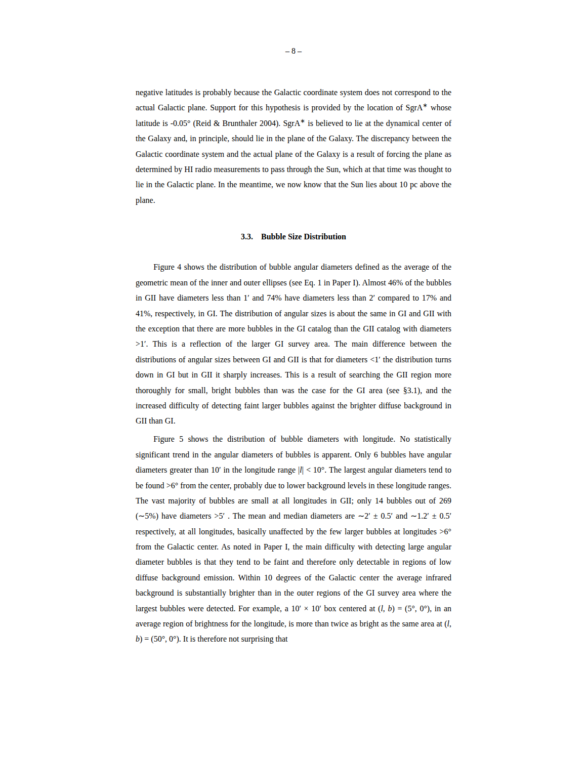– 8 –
negative latitudes is probably because the Galactic coordinate system does not correspond to the actual Galactic plane. Support for this hypothesis is provided by the location of SgrA∗ whose latitude is -0.05° (Reid & Brunthaler 2004). SgrA∗ is believed to lie at the dynamical center of the Galaxy and, in principle, should lie in the plane of the Galaxy. The discrepancy between the Galactic coordinate system and the actual plane of the Galaxy is a result of forcing the plane as determined by HI radio measurements to pass through the Sun, which at that time was thought to lie in the Galactic plane. In the meantime, we now know that the Sun lies about 10 pc above the plane.
3.3. Bubble Size Distribution
Figure 4 shows the distribution of bubble angular diameters defined as the average of the geometric mean of the inner and outer ellipses (see Eq. 1 in Paper I). Almost 46% of the bubbles in GII have diameters less than 1′ and 74% have diameters less than 2′ compared to 17% and 41%, respectively, in GI. The distribution of angular sizes is about the same in GI and GII with the exception that there are more bubbles in the GI catalog than the GII catalog with diameters >1′. This is a reflection of the larger GI survey area. The main difference between the distributions of angular sizes between GI and GII is that for diameters <1′ the distribution turns down in GI but in GII it sharply increases. This is a result of searching the GII region more thoroughly for small, bright bubbles than was the case for the GI area (see §3.1), and the increased difficulty of detecting faint larger bubbles against the brighter diffuse background in GII than GI.
Figure 5 shows the distribution of bubble diameters with longitude. No statistically significant trend in the angular diameters of bubbles is apparent. Only 6 bubbles have angular diameters greater than 10′ in the longitude range |l| < 10°. The largest angular diameters tend to be found >6° from the center, probably due to lower background levels in these longitude ranges. The vast majority of bubbles are small at all longitudes in GII; only 14 bubbles out of 269 (∼5%) have diameters >5′ . The mean and median diameters are ∼2′ ± 0.5′ and ∼1.2′ ± 0.5′ respectively, at all longitudes, basically unaffected by the few larger bubbles at longitudes >6° from the Galactic center. As noted in Paper I, the main difficulty with detecting large angular diameter bubbles is that they tend to be faint and therefore only detectable in regions of low diffuse background emission. Within 10 degrees of the Galactic center the average infrared background is substantially brighter than in the outer regions of the GI survey area where the largest bubbles were detected. For example, a 10′ × 10′ box centered at (l, b) = (5°, 0°), in an average region of brightness for the longitude, is more than twice as bright as the same area at (l, b) = (50°, 0°). It is therefore not surprising that